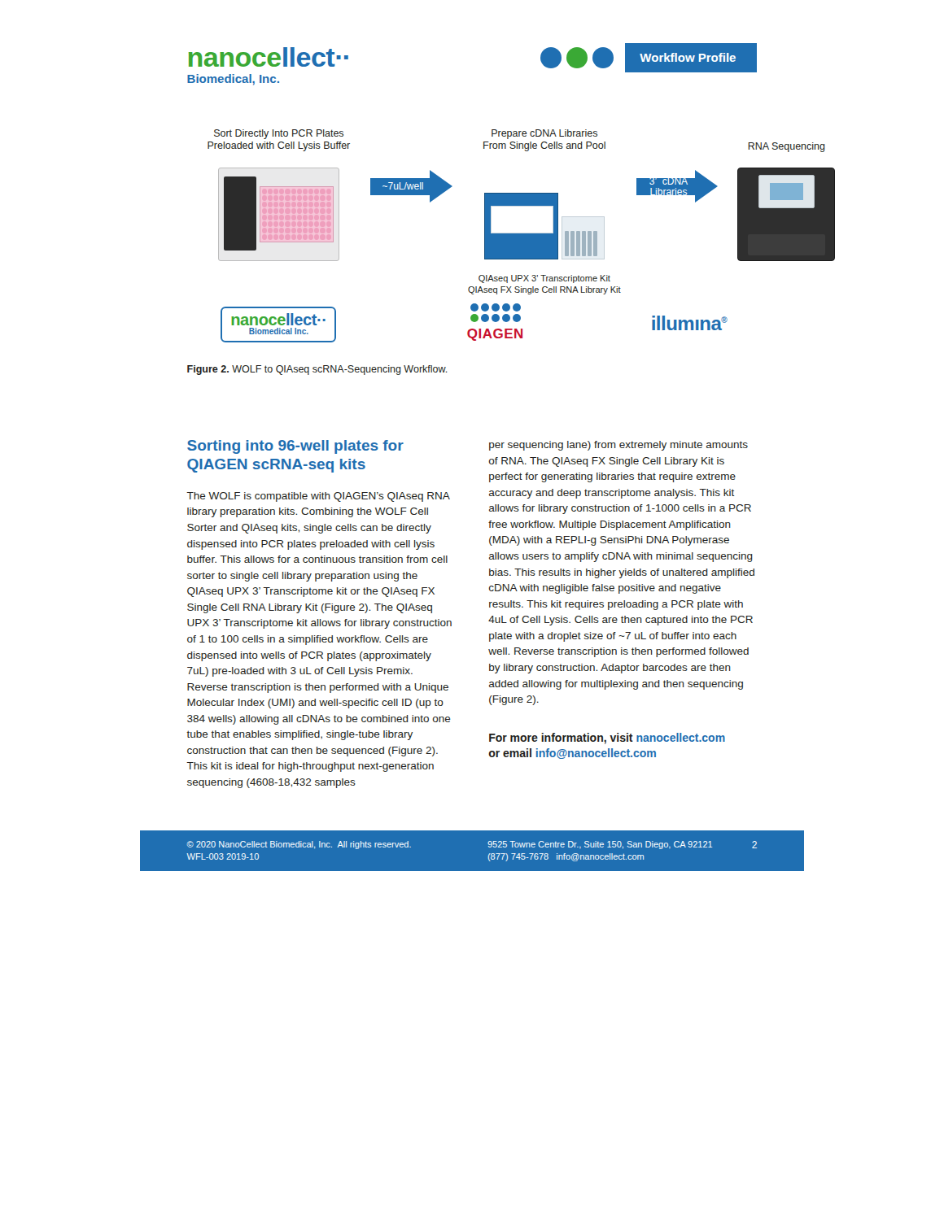nanoce llect··
Biomedical, Inc.
Workflow Profile
Sort Directly Into PCR Plates
Preloaded with Cell Lysis Buffer
~7uL/well
Prepare cDNA Libraries
From Single Cells and Pool
QIAseq UPX 3' Transcriptome Kit
QIAseq FX Single Cell RNA Library Kit
3’ cDNA
Libraries
RNA Sequencing
nanoce llect··
Biomedical Inc.
QIAGEN
illumına®
Figure 2. WOLF to QIAseq scRNA-Sequencing Workflow.
Sorting into 96-well plates for QIAGEN scRNA-seq kits
The WOLF is compatible with QIAGEN’s QIAseq RNA library preparation kits. Combining the WOLF Cell Sorter and QIAseq kits, single cells can be directly dispensed into PCR plates preloaded with cell lysis buffer. This allows for a continuous transition from cell sorter to single cell library preparation using the QIAseq UPX 3’ Transcriptome kit or the QIAseq FX Single Cell RNA Library Kit (Figure 2). The QIAseq UPX 3’ Transcriptome kit allows for library construction of 1 to 100 cells in a simplified workflow. Cells are dispensed into wells of PCR plates (approximately 7uL) pre-loaded with 3 uL of Cell Lysis Premix. Reverse transcription is then performed with a Unique Molecular Index (UMI) and well-specific cell ID (up to 384 wells) allowing all cDNAs to be combined into one tube that enables simplified, single-tube library construction that can then be sequenced (Figure 2). This kit is ideal for high-throughput next-generation sequencing (4608-18,432 samples
per sequencing lane) from extremely minute amounts of RNA. The QIAseq FX Single Cell Library Kit is perfect for generating libraries that require extreme accuracy and deep transcriptome analysis. This kit allows for library construction of 1-1000 cells in a PCR free workflow. Multiple Displacement Amplification (MDA) with a REPLI-g SensiPhi DNA Polymerase allows users to amplify cDNA with minimal sequencing bias. This results in higher yields of unaltered amplified cDNA with negligible false positive and negative results. This kit requires preloading a PCR plate with 4uL of Cell Lysis. Cells are then captured into the PCR plate with a droplet size of ~7 uL of buffer into each well. Reverse transcription is then performed followed by library construction. Adaptor barcodes are then added allowing for multiplexing and then sequencing (Figure 2).
For more information, visit nanocellect.com
or email info@nanocellect.com
© 2020 NanoCellect Biomedical, Inc. All rights reserved.
WFL-003 2019-10
9525 Towne Centre Dr., Suite 150, San Diego, CA 92121
(877) 745-7678 info@nanocellect.com
2